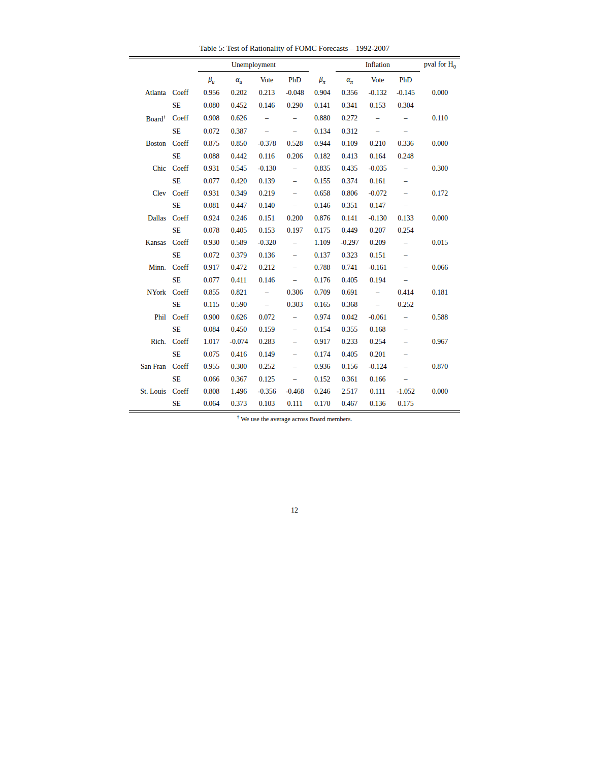Table 5: Test of Rationality of FOMC Forecasts – 1992-2007
| | | Unemployment | | Inflation | pval for H 0 |
| | | β u | α u | Vote | PhD | β π | α π | Vote | PhD | |
| Atlanta | Coeff | 0.956 | 0.202 | 0.213 | -0.048 | 0.904 | 0.356 | -0.132 | -0.145 | 0.000 |
| | SE | 0.080 | 0.452 | 0.146 | 0.290 | 0.141 | 0.341 | 0.153 | 0.304 | |
| Board † | Coeff | 0.908 | 0.626 | – | – | 0.880 | 0.272 | – | – | 0.110 |
| | SE | 0.072 | 0.387 | – | – | 0.134 | 0.312 | – | – | |
| Boston | Coeff | 0.875 | 0.850 | -0.378 | 0.528 | 0.944 | 0.109 | 0.210 | 0.336 | 0.000 |
| | SE | 0.088 | 0.442 | 0.116 | 0.206 | 0.182 | 0.413 | 0.164 | 0.248 | |
| Chic | Coeff | 0.931 | 0.545 | -0.130 | – | 0.835 | 0.435 | -0.035 | – | 0.300 |
| | SE | 0.077 | 0.420 | 0.139 | – | 0.155 | 0.374 | 0.161 | – | |
| Clev | Coeff | 0.931 | 0.349 | 0.219 | – | 0.658 | 0.806 | -0.072 | – | 0.172 |
| | SE | 0.081 | 0.447 | 0.140 | – | 0.146 | 0.351 | 0.147 | – | |
| Dallas | Coeff | 0.924 | 0.246 | 0.151 | 0.200 | 0.876 | 0.141 | -0.130 | 0.133 | 0.000 |
| | SE | 0.078 | 0.405 | 0.153 | 0.197 | 0.175 | 0.449 | 0.207 | 0.254 | |
| Kansas | Coeff | 0.930 | 0.589 | -0.320 | – | 1.109 | -0.297 | 0.209 | – | 0.015 |
| | SE | 0.072 | 0.379 | 0.136 | – | 0.137 | 0.323 | 0.151 | – | |
| Minn. | Coeff | 0.917 | 0.472 | 0.212 | – | 0.788 | 0.741 | -0.161 | – | 0.066 |
| | SE | 0.077 | 0.411 | 0.146 | – | 0.176 | 0.405 | 0.194 | – | |
| NYork | Coeff | 0.855 | 0.821 | – | 0.306 | 0.709 | 0.691 | – | 0.414 | 0.181 |
| | SE | 0.115 | 0.590 | – | 0.303 | 0.165 | 0.368 | – | 0.252 | |
| Phil | Coeff | 0.900 | 0.626 | 0.072 | – | 0.974 | 0.042 | -0.061 | – | 0.588 |
| | SE | 0.084 | 0.450 | 0.159 | – | 0.154 | 0.355 | 0.168 | – | |
| Rich. | Coeff | 1.017 | -0.074 | 0.283 | – | 0.917 | 0.233 | 0.254 | – | 0.967 |
| | SE | 0.075 | 0.416 | 0.149 | – | 0.174 | 0.405 | 0.201 | – | |
| San Fran | Coeff | 0.955 | 0.300 | 0.252 | – | 0.936 | 0.156 | -0.124 | – | 0.870 |
| | SE | 0.066 | 0.367 | 0.125 | – | 0.152 | 0.361 | 0.166 | – | |
| St. Louis | Coeff | 0.808 | 1.496 | -0.356 | -0.468 | 0.246 | 2.517 | 0.111 | -1.052 | 0.000 |
| | SE | 0.064 | 0.373 | 0.103 | 0.111 | 0.170 | 0.467 | 0.136 | 0.175 | |
† We use the average across Board members.
12